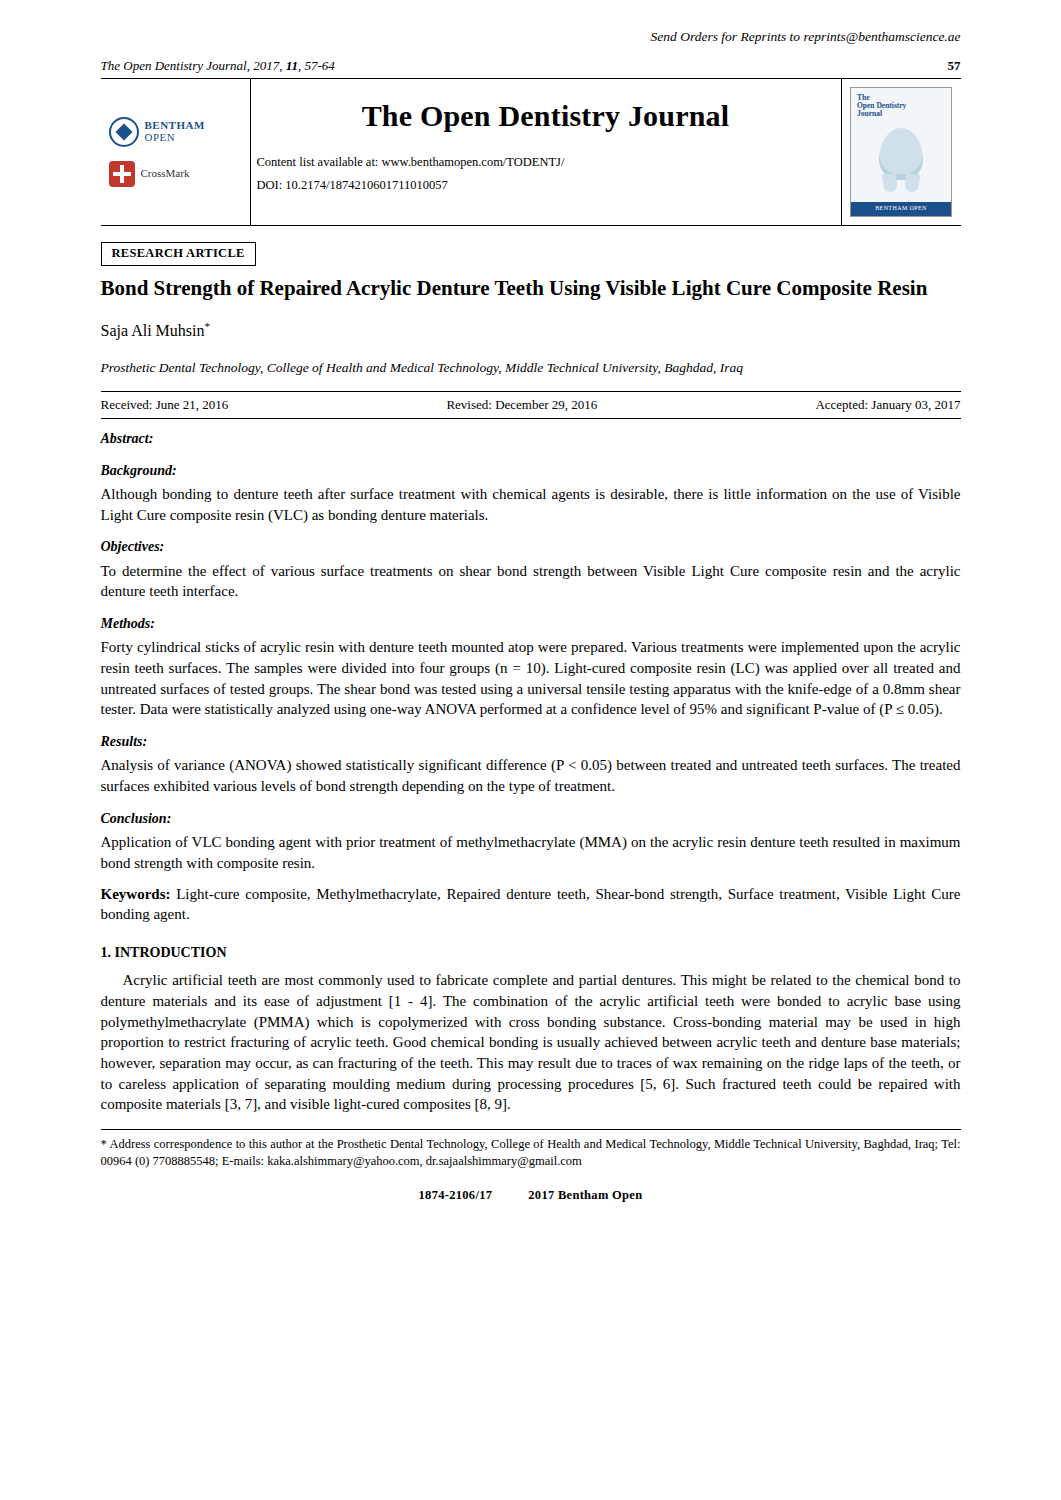Send Orders for Reprints to reprints@benthamscience.ae
The Open Dentistry Journal, 2017, 11, 57-64
57
BENTHAM OPEN
CrossMark
The Open Dentistry Journal
Content list available at: www.benthamopen.com/TODENTJ/
DOI: 10.2174/1874210601711010057
The
Open Dentistry
Journal
BENTHAM OPEN
RESEARCH ARTICLE
Bond Strength of Repaired Acrylic Denture Teeth Using Visible Light Cure Composite Resin
Saja Ali Muhsin*
Prosthetic Dental Technology, College of Health and Medical Technology, Middle Technical University, Baghdad, Iraq
Received: June 21, 2016
Revised: December 29, 2016
Accepted: January 03, 2017
Abstract:
Background:
Although bonding to denture teeth after surface treatment with chemical agents is desirable, there is little information on the use of Visible Light Cure composite resin (VLC) as bonding denture materials.
Objectives:
To determine the effect of various surface treatments on shear bond strength between Visible Light Cure composite resin and the acrylic denture teeth interface.
Methods:
Forty cylindrical sticks of acrylic resin with denture teeth mounted atop were prepared. Various treatments were implemented upon the acrylic resin teeth surfaces. The samples were divided into four groups (n = 10). Light-cured composite resin (LC) was applied over all treated and untreated surfaces of tested groups. The shear bond was tested using a universal tensile testing apparatus with the knife-edge of a 0.8mm shear tester. Data were statistically analyzed using one-way ANOVA performed at a confidence level of 95% and significant P-value of (P ≤ 0.05).
Results:
Analysis of variance (ANOVA) showed statistically significant difference (P < 0.05) between treated and untreated teeth surfaces. The treated surfaces exhibited various levels of bond strength depending on the type of treatment.
Conclusion:
Application of VLC bonding agent with prior treatment of methylmethacrylate (MMA) on the acrylic resin denture teeth resulted in maximum bond strength with composite resin.
Keywords: Light-cure composite, Methylmethacrylate, Repaired denture teeth, Shear-bond strength, Surface treatment, Visible Light Cure bonding agent.
1. INTRODUCTION
Acrylic artificial teeth are most commonly used to fabricate complete and partial dentures. This might be related to the chemical bond to denture materials and its ease of adjustment [1 - 4]. The combination of the acrylic artificial teeth were bonded to acrylic base using polymethylmethacrylate (PMMA) which is copolymerized with cross bonding substance. Cross-bonding material may be used in high proportion to restrict fracturing of acrylic teeth. Good chemical bonding is usually achieved between acrylic teeth and denture base materials; however, separation may occur, as can fracturing of the teeth. This may result due to traces of wax remaining on the ridge laps of the teeth, or to careless application of separating moulding medium during processing procedures [5, 6]. Such fractured teeth could be repaired with composite materials [3, 7], and visible light-cured composites [8, 9].
* Address correspondence to this author at the Prosthetic Dental Technology, College of Health and Medical Technology, Middle Technical University, Baghdad, Iraq; Tel: 00964 (0) 7708885548; E-mails: kaka.alshimmary@yahoo.com, dr.sajaalshimmary@gmail.com
1874-2106/172017 Bentham Open